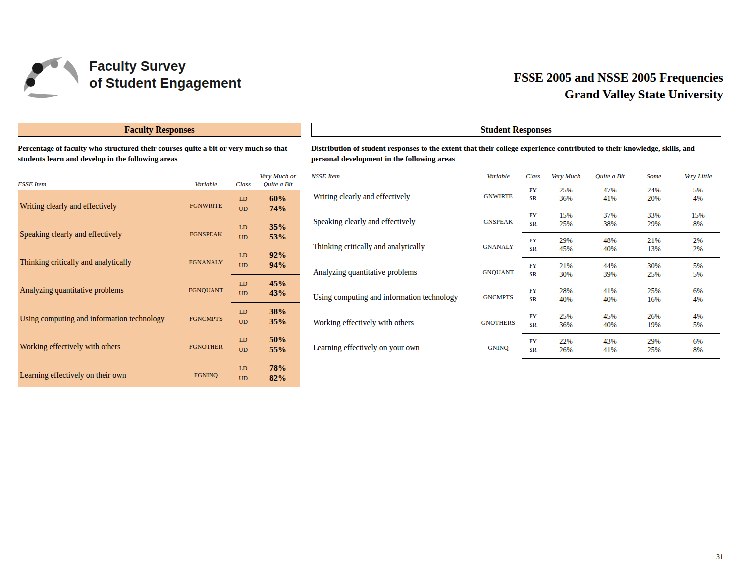Faculty Survey
of Student Engagement
FSSE 2005 and NSSE 2005 Frequencies
Grand Valley State University
Faculty Responses
Student Responses
Percentage of faculty who structured their courses quite a bit or very much so that students learn and develop in the following areas
Distribution of student responses to the extent that their college experience contributed to their knowledge, skills, and personal development in the following areas
| FSSE Item | Variable | Class | Very Much or Quite a Bit |
| --- | --- | --- | --- |
| Writing clearly and effectively | FGNWRITE | LD | 60% |
| UD | 74% |
| Speaking clearly and effectively | FGNSPEAK | LD | 35% |
| UD | 53% |
| Thinking critically and analytically | FGNANALY | LD | 92% |
| UD | 94% |
| Analyzing quantitative problems | FGNQUANT | LD | 45% |
| UD | 43% |
| Using computing and information technology | FGNCMPTS | LD | 38% |
| UD | 35% |
| Working effectively with others | FGNOTHER | LD | 50% |
| UD | 55% |
| Learning effectively on their own | FGNINQ | LD | 78% |
| UD | 82% |
| NSSE Item | Variable | Class | Very Much | Quite a Bit | Some | Very Little |
| --- | --- | --- | --- | --- | --- | --- |
| Writing clearly and effectively | GNWIRTE | FY | 25% | 47% | 24% | 5% |
| SR | 36% | 41% | 20% | 4% |
| Speaking clearly and effectively | GNSPEAK | FY | 15% | 37% | 33% | 15% |
| SR | 25% | 38% | 29% | 8% |
| Thinking critically and analytically | GNANALY | FY | 29% | 48% | 21% | 2% |
| SR | 45% | 40% | 13% | 2% |
| Analyzing quantitative problems | GNQUANT | FY | 21% | 44% | 30% | 5% |
| SR | 30% | 39% | 25% | 5% |
| Using computing and information technology | GNCMPTS | FY | 28% | 41% | 25% | 6% |
| SR | 40% | 40% | 16% | 4% |
| Working effectively with others | GNOTHERS | FY | 25% | 45% | 26% | 4% |
| SR | 36% | 40% | 19% | 5% |
| Learning effectively on your own | GNINQ | FY | 22% | 43% | 29% | 6% |
| SR | 26% | 41% | 25% | 8% |
31